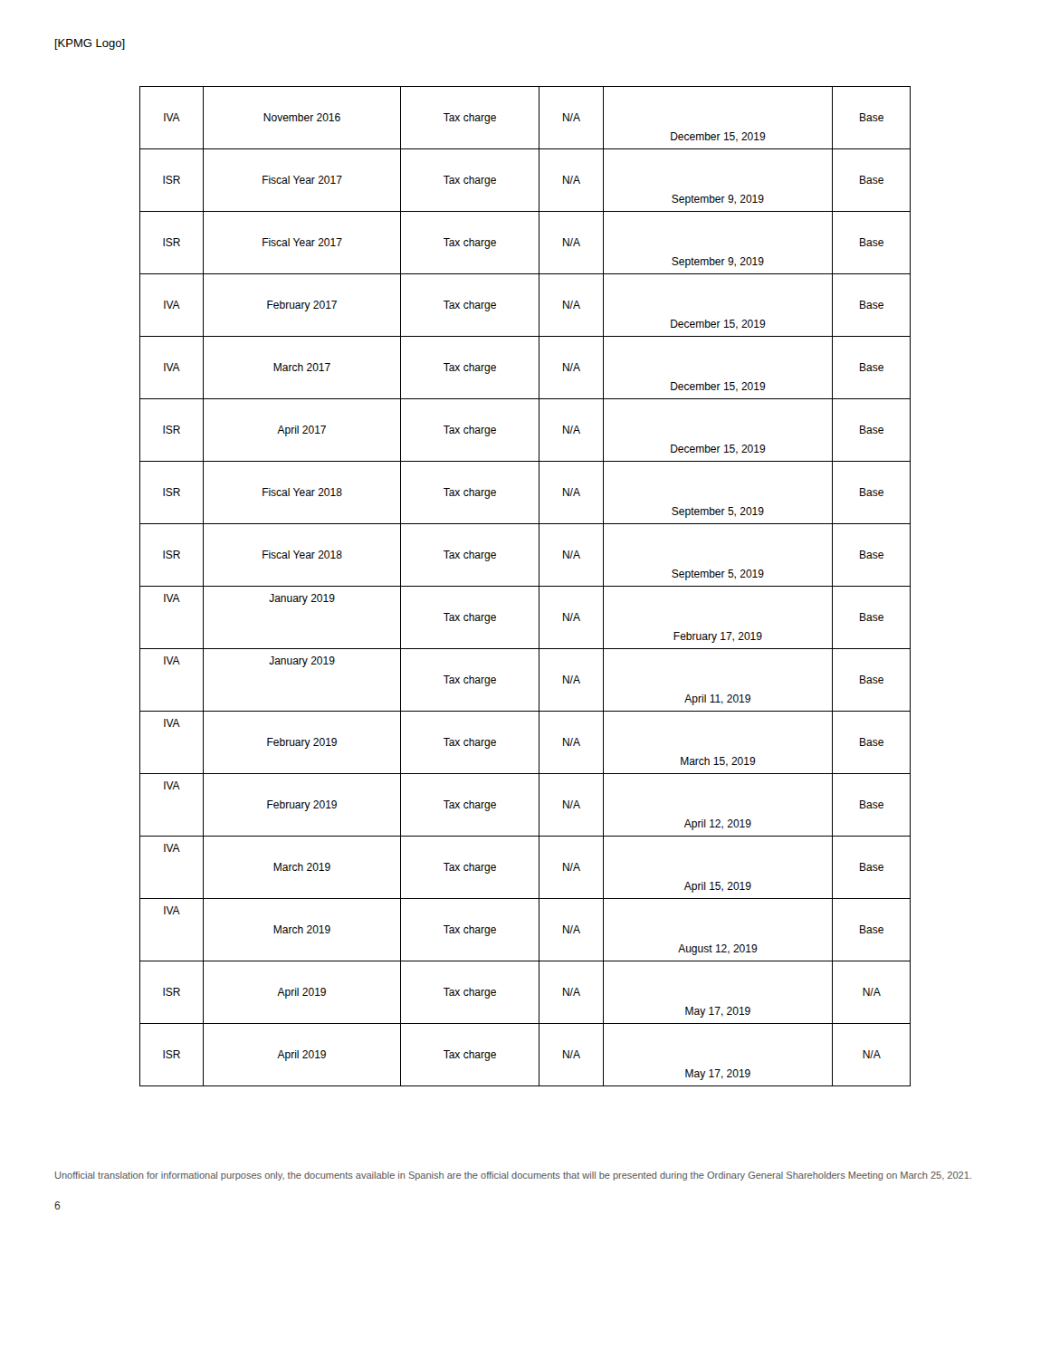[KPMG Logo]
| IVA | November 2016 | Tax charge | N/A | December 15, 2019 | Base |
| ISR | Fiscal Year 2017 | Tax charge | N/A | September 9, 2019 | Base |
| ISR | Fiscal Year 2017 | Tax charge | N/A | September 9, 2019 | Base |
| IVA | February 2017 | Tax charge | N/A | December 15, 2019 | Base |
| IVA | March 2017 | Tax charge | N/A | December 15, 2019 | Base |
| ISR | April 2017 | Tax charge | N/A | December 15, 2019 | Base |
| ISR | Fiscal Year 2018 | Tax charge | N/A | September 5, 2019 | Base |
| ISR | Fiscal Year 2018 | Tax charge | N/A | September 5, 2019 | Base |
| IVA | January 2019 | Tax charge | N/A | February 17, 2019 | Base |
| IVA | January 2019 | Tax charge | N/A | April 11, 2019 | Base |
| IVA | February 2019 | Tax charge | N/A | March 15, 2019 | Base |
| IVA | February 2019 | Tax charge | N/A | April 12, 2019 | Base |
| IVA | March 2019 | Tax charge | N/A | April 15, 2019 | Base |
| IVA | March 2019 | Tax charge | N/A | August 12, 2019 | Base |
| ISR | April 2019 | Tax charge | N/A | May 17, 2019 | N/A |
| ISR | April 2019 | Tax charge | N/A | May 17, 2019 | N/A |
Unofficial translation for informational purposes only, the documents available in Spanish are the official documents that will be presented during the Ordinary General Shareholders Meeting on March 25, 2021.
6